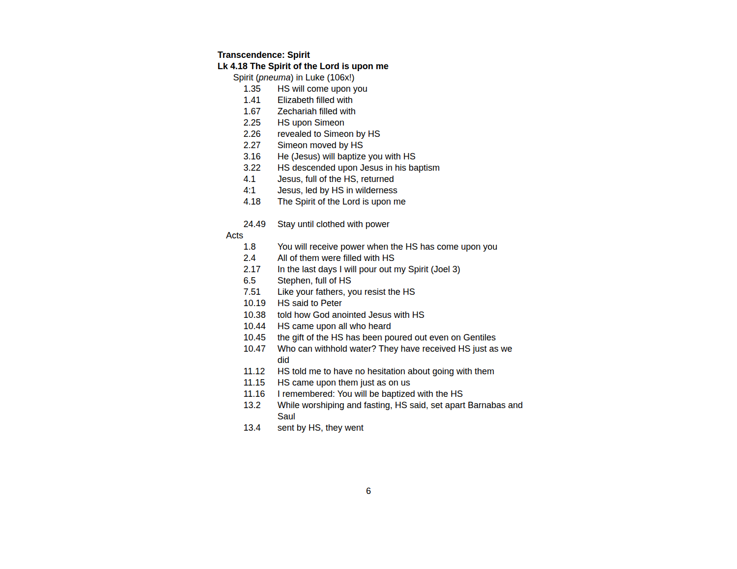Transcendence: Spirit
Lk 4.18 The Spirit of the Lord is upon me
Spirit (pneuma) in Luke (106x!)
1.35 HS will come upon you
1.41 Elizabeth filled with
1.67 Zechariah filled with
2.25 HS upon Simeon
2.26 revealed to Simeon by HS
2.27 Simeon moved by HS
3.16 He (Jesus) will baptize you with HS
3.22 HS descended upon Jesus in his baptism
4.1 Jesus, full of the HS, returned
4:1 Jesus, led by HS in wilderness
4.18 The Spirit of the Lord is upon me
24.49 Stay until clothed with power
Acts
1.8 You will receive power when the HS has come upon you
2.4 All of them were filled with HS
2.17 In the last days I will pour out my Spirit (Joel 3)
6.5 Stephen, full of HS
7.51 Like your fathers, you resist the HS
10.19 HS said to Peter
10.38 told how God anointed Jesus with HS
10.44 HS came upon all who heard
10.45 the gift of the HS has been poured out even on Gentiles
10.47 Who can withhold water? They have received HS just as we did
11.12 HS told me to have no hesitation about going with them
11.15 HS came upon them just as on us
11.16 I remembered: You will be baptized with the HS
13.2 While worshiping and fasting, HS said, set apart Barnabas and Saul
13.4 sent by HS, they went
6